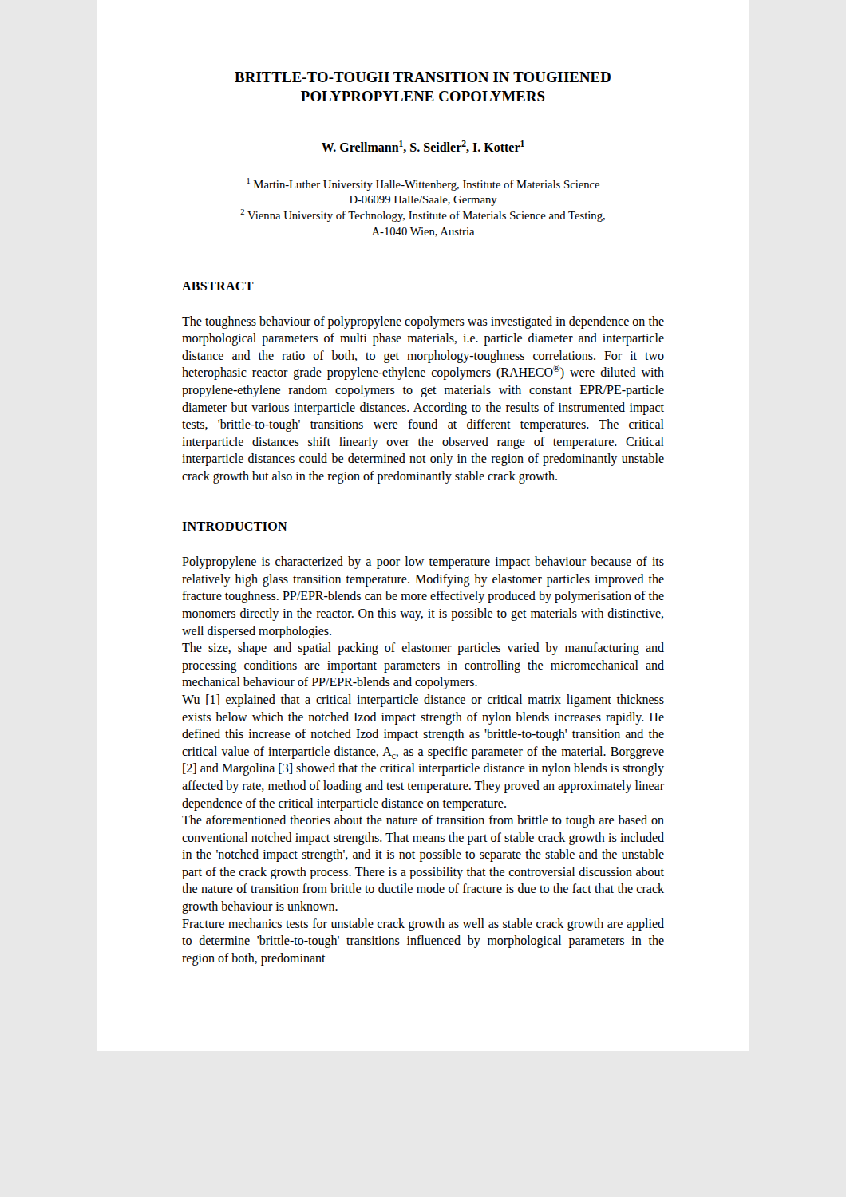BRITTLE-TO-TOUGH TRANSITION IN TOUGHENED
POLYPROPYLENE COPOLYMERS
W. Grellmann1, S. Seidler2, I. Kotter1
1 Martin-Luther University Halle-Wittenberg, Institute of Materials Science
D-06099 Halle/Saale, Germany
2 Vienna University of Technology, Institute of Materials Science and Testing,
A-1040 Wien, Austria
ABSTRACT
The toughness behaviour of polypropylene copolymers was investigated in dependence on the morphological parameters of multi phase materials, i.e. particle diameter and interparticle distance and the ratio of both, to get morphology-toughness correlations. For it two heterophasic reactor grade propylene-ethylene copolymers (RAHECO®) were diluted with propylene-ethylene random copolymers to get materials with constant EPR/PE-particle diameter but various interparticle distances. According to the results of instrumented impact tests, 'brittle-to-tough' transitions were found at different temperatures. The critical interparticle distances shift linearly over the observed range of temperature. Critical interparticle distances could be determined not only in the region of predominantly unstable crack growth but also in the region of predominantly stable crack growth.
INTRODUCTION
Polypropylene is characterized by a poor low temperature impact behaviour because of its relatively high glass transition temperature. Modifying by elastomer particles improved the fracture toughness. PP/EPR-blends can be more effectively produced by polymerisation of the monomers directly in the reactor. On this way, it is possible to get materials with distinctive, well dispersed morphologies.
The size, shape and spatial packing of elastomer particles varied by manufacturing and processing conditions are important parameters in controlling the micromechanical and mechanical behaviour of PP/EPR-blends and copolymers.
Wu [1] explained that a critical interparticle distance or critical matrix ligament thickness exists below which the notched Izod impact strength of nylon blends increases rapidly. He defined this increase of notched Izod impact strength as 'brittle-to-tough' transition and the critical value of interparticle distance, Ac, as a specific parameter of the material. Borggreve [2] and Margolina [3] showed that the critical interparticle distance in nylon blends is strongly affected by rate, method of loading and test temperature. They proved an approximately linear dependence of the critical interparticle distance on temperature.
The aforementioned theories about the nature of transition from brittle to tough are based on conventional notched impact strengths. That means the part of stable crack growth is included in the 'notched impact strength', and it is not possible to separate the stable and the unstable part of the crack growth process. There is a possibility that the controversial discussion about the nature of transition from brittle to ductile mode of fracture is due to the fact that the crack growth behaviour is unknown.
Fracture mechanics tests for unstable crack growth as well as stable crack growth are applied to determine 'brittle-to-tough' transitions influenced by morphological parameters in the region of both, predominant